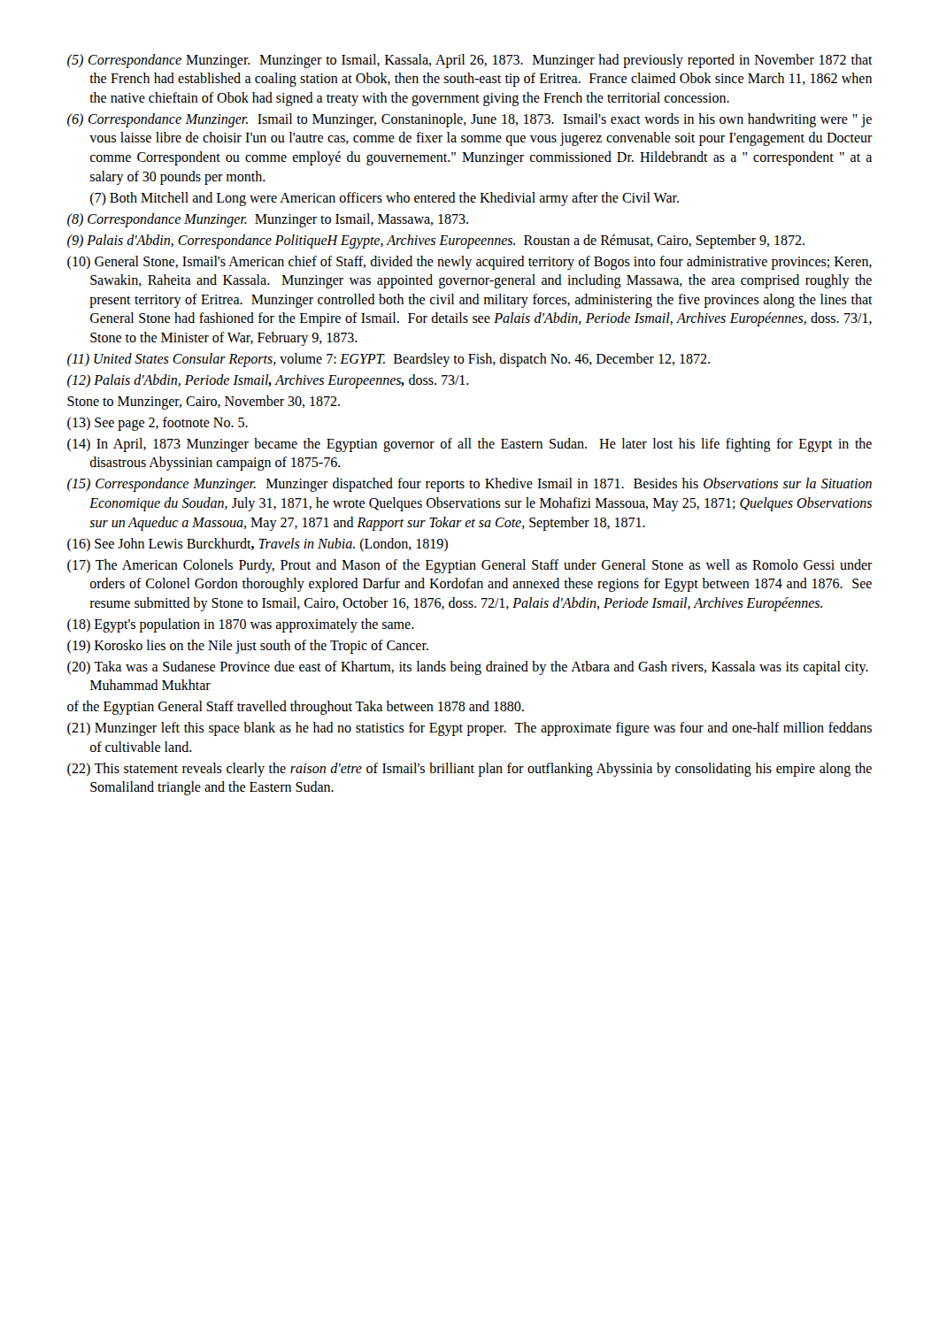(5) Correspondance Munzinger. Munzinger to Ismail, Kassala, April 26, 1873. Munzinger had previously reported in November 1872 that the French had established a coaling station at Obok, then the south-east tip of Eritrea. France claimed Obok since March 11, 1862 when the native chieftain of Obok had signed a treaty with the government giving the French the territorial concession.
(6) Correspondance Munzinger. Ismail to Munzinger, Constaninople, June 18, 1873. Ismail's exact words in his own handwriting were " je vous laisse libre de choisir I'un ou l'autre cas, comme de fixer la somme que vous jugerez convenable soit pour I'engagement du Docteur comme Correspondent ou comme employé du gouvernement." Munzinger commissioned Dr. Hildebrandt as a " correspondent " at a salary of 30 pounds per month.
(7) Both Mitchell and Long were American officers who entered the Khedivial army after the Civil War.
(8) Correspondance Munzinger. Munzinger to Ismail, Massawa, 1873.
(9) Palais d'Abdin, Correspondance PolitiqueH Egypte, Archives Europeennes. Roustan a de Rémusat, Cairo, September 9, 1872.
(10) General Stone, Ismail's American chief of Staff, divided the newly acquired territory of Bogos into four administrative provinces; Keren, Sawakin, Raheita and Kassala. Munzinger was appointed governor-general and including Massawa, the area comprised roughly the present territory of Eritrea. Munzinger controlled both the civil and military forces, administering the five provinces along the lines that General Stone had fashioned for the Empire of Ismail. For details see Palais d'Abdin, Periode Ismail, Archives Européennes, doss. 73/1, Stone to the Minister of War, February 9, 1873.
(11) United States Consular Reports, volume 7: EGYPT. Beardsley to Fish, dispatch No. 46, December 12, 1872.
(12) Palais d'Abdin, Periode Ismail, Archives Europeennes, doss. 73/1.
Stone to Munzinger, Cairo, November 30, 1872.
(13) See page 2, footnote No. 5.
(14) In April, 1873 Munzinger became the Egyptian governor of all the Eastern Sudan. He later lost his life fighting for Egypt in the disastrous Abyssinian campaign of 1875-76.
(15) Correspondance Munzinger. Munzinger dispatched four reports to Khedive Ismail in 1871. Besides his Observations sur la Situation Economique du Soudan, July 31, 1871, he wrote Quelques Observations sur le Mohafizi Massoua, May 25, 1871; Quelques Observations sur un Aqueduc a Massoua, May 27, 1871 and Rapport sur Tokar et sa Cote, September 18, 1871.
(16) See John Lewis Burckhurdt, Travels in Nubia. (London, 1819)
(17) The American Colonels Purdy, Prout and Mason of the Egyptian General Staff under General Stone as well as Romolo Gessi under orders of Colonel Gordon thoroughly explored Darfur and Kordofan and annexed these regions for Egypt between 1874 and 1876. See resume submitted by Stone to Ismail, Cairo, October 16, 1876, doss. 72/1, Palais d'Abdin, Periode Ismail, Archives Européennes.
(18) Egypt's population in 1870 was approximately the same.
(19) Korosko lies on the Nile just south of the Tropic of Cancer.
(20) Taka was a Sudanese Province due east of Khartum, its lands being drained by the Atbara and Gash rivers, Kassala was its capital city. Muhammad Mukhtar
of the Egyptian General Staff travelled throughout Taka between 1878 and 1880.
(21) Munzinger left this space blank as he had no statistics for Egypt proper. The approximate figure was four and one-half million feddans of cultivable land.
(22) This statement reveals clearly the raison d'etre of Ismail's brilliant plan for outflanking Abyssinia by consolidating his empire along the Somaliland triangle and the Eastern Sudan.